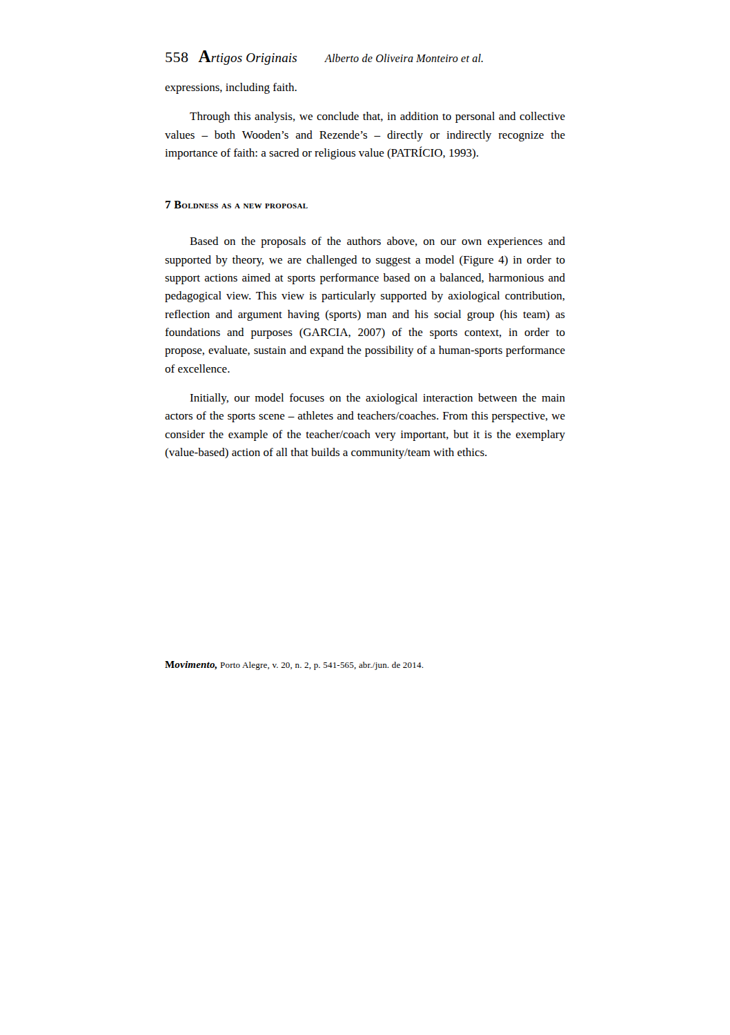558 Artigos Originais Alberto de Oliveira Monteiro et al.
expressions, including faith.
Through this analysis, we conclude that, in addition to personal and collective values – both Wooden’s and Rezende’s – directly or indirectly recognize the importance of faith: a sacred or religious value (PATRÍCIO, 1993).
7 Boldness as a new proposal
Based on the proposals of the authors above, on our own experiences and supported by theory, we are challenged to suggest a model (Figure 4) in order to support actions aimed at sports performance based on a balanced, harmonious and pedagogical view. This view is particularly supported by axiological contribution, reflection and argument having (sports) man and his social group (his team) as foundations and purposes (GARCIA, 2007) of the sports context, in order to propose, evaluate, sustain and expand the possibility of a human-sports performance of excellence.
Initially, our model focuses on the axiological interaction between the main actors of the sports scene – athletes and teachers/coaches. From this perspective, we consider the example of the teacher/coach very important, but it is the exemplary (value-based) action of all that builds a community/team with ethics.
Movimento, Porto Alegre, v. 20, n. 2, p. 541-565, abr./jun. de 2014.